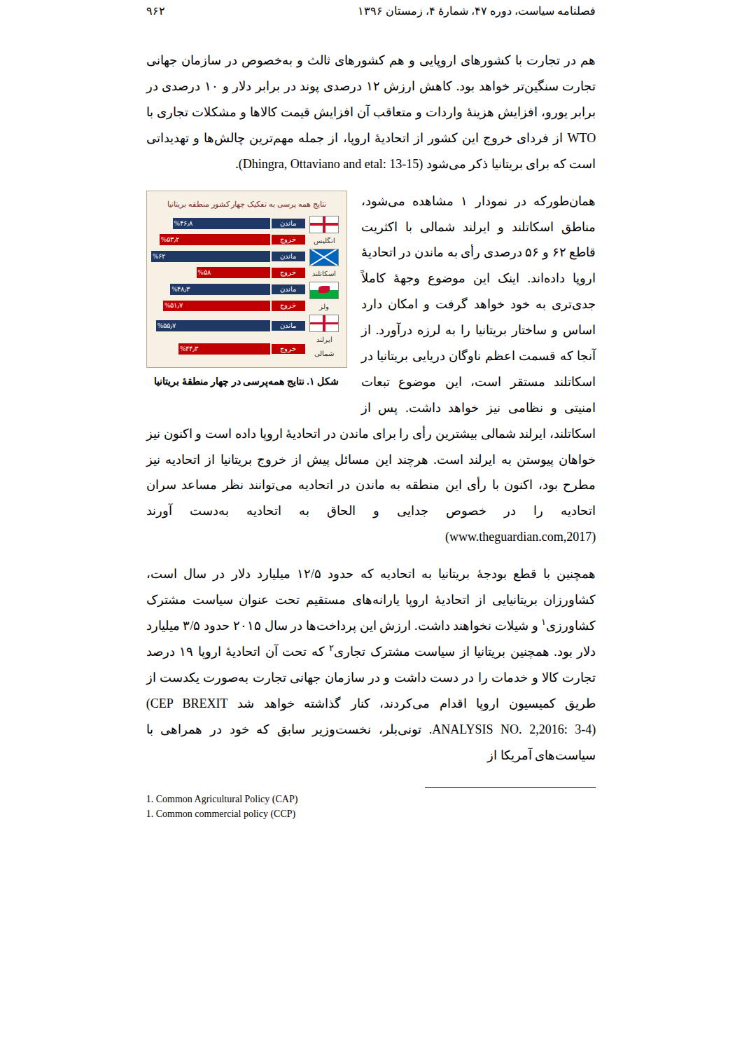فصلنامه سیاست، دوره ۴۷، شمارهٔ ۴، زمستان ۱۳۹۶ ۹۶۲
هم در تجارت با کشورهای اروپایی و هم کشورهای ثالث و به‌خصوص در سازمان جهانی تجارت سنگین‌تر خواهد بود. کاهش ارزش ۱۲ درصدی پوند در برابر دلار و ۱۰ درصدی در برابر یورو، افزایش هزینهٔ واردات و متعاقب آن افزایش قیمت کالاها و مشکلات تجاری با WTO از فردای خروج این کشور از اتحادیهٔ اروپا، از جمله مهم‌ترین چالش‌ها و تهدیداتی است که برای بریتانیا ذکر می‌شود (Dhingra, Ottaviano and etal: 13-15).
نتایج همه پرسی به تفکیک چهار کشور منطقه بریتانیا
| انگلیس | ماندن | %۴۶٫۸ |
| خروج | %۵۳٫۲ |
| اسکاتلند | ماندن | %۶۲ |
| خروج | %۵۸ |
| ولز | ماندن | %۴۸٫۳ |
| خروج | %۵۱٫۷ |
| ایرلند شمالی | ماندن | %۵۵٫۷ |
| خروج | %۴۴٫۳ |
شکل ۱. نتایج همه‌پرسی در چهار منطقهٔ بریتانیا
همان‌طورکه در نمودار ۱ مشاهده می‌شود، مناطق اسکاتلند و ایرلند شمالی با اکثریت قاطع ۶۲ و ۵۶ درصدی رأی به ماندن در اتحادیهٔ اروپا داده‌اند. اینک این موضوع وجههٔ کاملاً جدی‌تری به خود خواهد گرفت و امکان دارد اساس و ساختار بریتانیا را به لرزه درآورد. از آنجا که قسمت اعظم ناوگان دریایی بریتانیا در اسکاتلند مستقر است، این موضوع تبعات امنیتی و نظامی نیز خواهد داشت. پس از اسکاتلند، ایرلند شمالی بیشترین رأی را برای ماندن در اتحادیهٔ اروپا داده است و اکنون نیز خواهان پیوستن به ایرلند است. هرچند این مسائل پیش از خروج بریتانیا از اتحادیه نیز مطرح بود، اکنون با رأی این منطقه به ماندن در اتحادیه می‌توانند نظر مساعد سران اتحادیه را در خصوص جدایی و الحاق به اتحادیه به‌دست آورند (www.theguardian.com,2017)
همچنین با قطع بودجهٔ بریتانیا به اتحادیه که حدود ۱۲/۵ میلیارد دلار در سال است، کشاورزان بریتانیایی از اتحادیهٔ اروپا یارانه‌های مستقیم تحت عنوان سیاست مشترک کشاورزی۱ و شیلات نخواهند داشت. ارزش این پرداخت‌ها در سال ۲۰۱۵ حدود ۳/۵ میلیارد دلار بود. همچنین بریتانیا از سیاست مشترک تجاری۲ که تحت آن اتحادیهٔ اروپا ۱۹ درصد تجارت کالا و خدمات را در دست داشت و در سازمان جهانی تجارت به‌صورت یکدست از طریق کمیسیون اروپا اقدام می‌کردند، کنار گذاشته خواهد شد (CEP BREXIT ANALYSIS NO. 2,2016: 3-4). تونی‌بلر، نخست‌وزیر سابق که خود در همراهی با سیاست‌های آمریکا از
1. Common Agricultural Policy (CAP)
1. Common commercial policy (CCP)